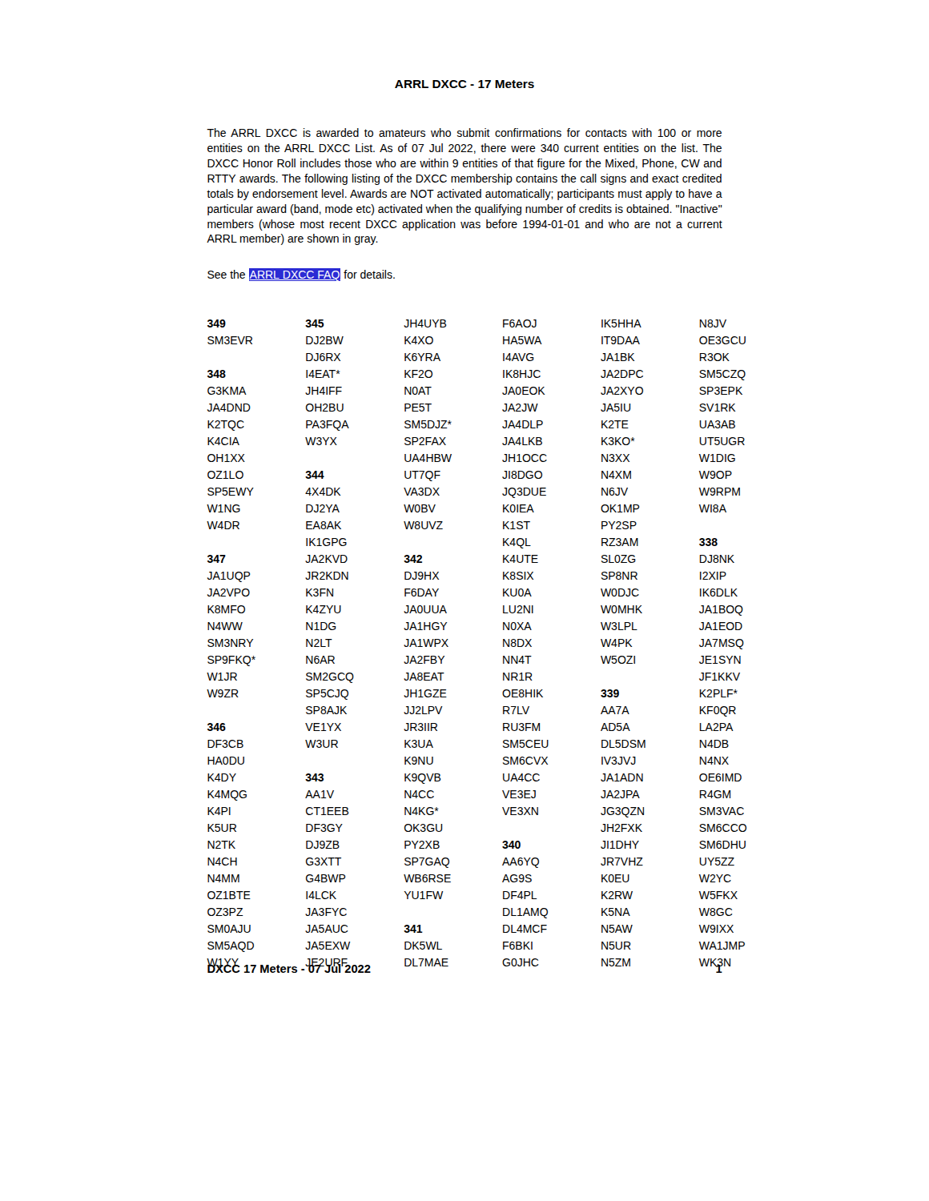ARRL DXCC - 17 Meters
The ARRL DXCC is awarded to amateurs who submit confirmations for contacts with 100 or more entities on the ARRL DXCC List. As of 07 Jul 2022, there were 340 current entities on the list. The DXCC Honor Roll includes those who are within 9 entities of that figure for the Mixed, Phone, CW and RTTY awards. The following listing of the DXCC membership contains the call signs and exact credited totals by endorsement level. Awards are NOT activated automatically; participants must apply to have a particular award (band, mode etc) activated when the qualifying number of credits is obtained. "Inactive" members (whose most recent DXCC application was before 1994-01-01 and who are not a current ARRL member) are shown in gray.
See the ARRL DXCC FAQ for details.
349
SM3EVR
348
G3KMA
JA4DND
K2TQC
K4CIA
OH1XX
OZ1LO
SP5EWY
W1NG
W4DR
347
JA1UQP
JA2VPO
K8MFO
N4WW
SM3NRY
SP9FKQ*
W1JR
W9ZR
346
DF3CB
HA0DU
K4DY
K4MQG
K4PI
K5UR
N2TK
N4CH
N4MM
OZ1BTE
OZ3PZ
SM0AJU
SM5AQD
W1YY
345
DJ2BW
DJ6RX
I4EAT*
JH4IFF
OH2BU
PA3FQA
W3YX
344
4X4DK
DJ2YA
EA8AK
IK1GPG
JA2KVD
JR2KDN
K3FN
K4ZYU
N1DG
N2LT
N6AR
SM2GCQ
SP5CJQ
SP8AJK
VE1YX
W3UR
343
AA1V
CT1EEB
DF3GY
DJ9ZB
G3XTT
G4BWP
I4LCK
JA3FYC
JA5AUC
JA5EXW
JE2URF
JH4UYB
K4XO
K6YRA
KF2O
N0AT
PE5T
SM5DJZ*
SP2FAX
UA4HBW
UT7QF
VA3DX
W0BV
W8UVZ
342
DJ9HX
F6DAY
JA0UUA
JA1HGY
JA1WPX
JA2FBY
JA8EAT
JH1GZE
JJ2LPV
JR3IIR
K3UA
K9NU
K9QVB
N4CC
N4KG*
OK3GU
PY2XB
SP7GAQ
WB6RSE
YU1FW
341
DK5WL
DL7MAE
F6AOJ
HA5WA
I4AVG
IK8HJC
JA0EOK
JA2JW
JA4DLP
JA4LKB
JH1OCC
JI8DGO
JQ3DUE
K0IEA
K1ST
K4QL
K4UTE
K8SIX
KU0A
LU2NI
N0XA
N8DX
NN4T
NR1R
OE8HIK
R7LV
RU3FM
SM5CEU
SM6CVX
UA4CC
VE3EJ
VE3XN
340
AA6YQ
AG9S
DF4PL
DL1AMQ
DL4MCF
F6BKI
G0JHC
IK5HHA
IT9DAA
JA1BK
JA2DPC
JA2XYO
JA5IU
K2TE
K3KO*
N3XX
N4XM
N6JV
OK1MP
PY2SP
RZ3AM
SL0ZG
SP8NR
W0DJC
W0MHK
W3LPL
W4PK
W5OZI
339
AA7A
AD5A
DL5DSM
IV3JVJ
JA1ADN
JA2JPA
JG3QZN
JH2FXK
JI1DHY
JR7VHZ
K0EU
K2RW
K5NA
N5AW
N5UR
N5ZM
N8JV
OE3GCU
R3OK
SM5CZQ
SP3EPK
SV1RK
UA3AB
UT5UGR
W1DIG
W9OP
W9RPM
WI8A
338
DJ8NK
I2XIP
IK6DLK
JA1BOQ
JA1EOD
JA7MSQ
JE1SYN
JF1KKV
K2PLF*
KF0QR
LA2PA
N4DB
N4NX
OE6IMD
R4GM
SM3VAC
SM6CCO
SM6DHU
UY5ZZ
W2YC
W5FKX
W8GC
W9IXX
WA1JMP
WK3N
DXCC 17 Meters - 07 Jul 2022 1